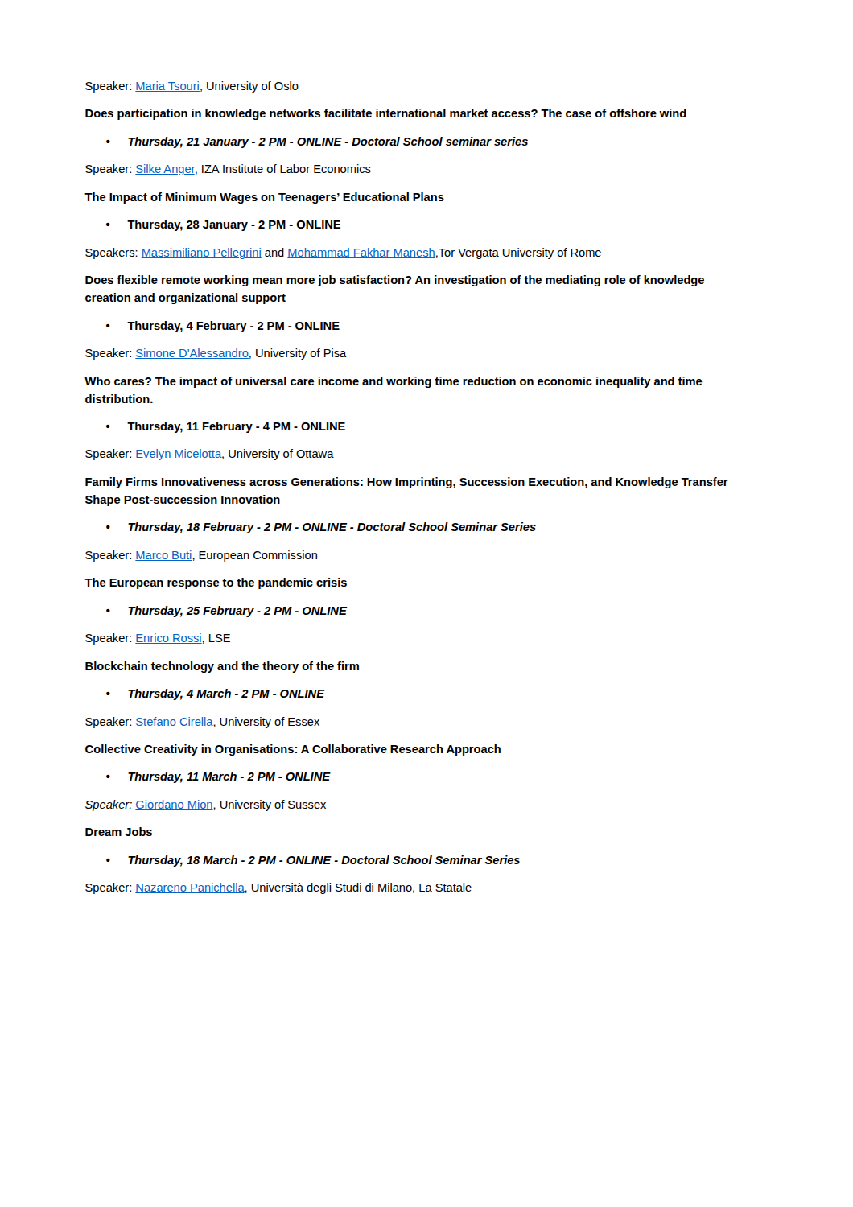Speaker: Maria Tsouri, University of Oslo
Does participation in knowledge networks facilitate international market access? The case of offshore wind
Thursday, 21 January - 2 PM - ONLINE - Doctoral School seminar series
Speaker: Silke Anger, IZA Institute of Labor Economics
The Impact of Minimum Wages on Teenagers’ Educational Plans
Thursday, 28 January - 2 PM - ONLINE
Speakers: Massimiliano Pellegrini and Mohammad Fakhar Manesh,Tor Vergata University of Rome
Does flexible remote working mean more job satisfaction? An investigation of the mediating role of knowledge creation and organizational support
Thursday, 4 February - 2 PM - ONLINE
Speaker: Simone D'Alessandro, University of Pisa
Who cares? The impact of universal care income and working time reduction on economic inequality and time distribution.
Thursday, 11 February - 4 PM - ONLINE
Speaker: Evelyn Micelotta, University of Ottawa
Family Firms Innovativeness across Generations: How Imprinting, Succession Execution, and Knowledge Transfer Shape Post-succession Innovation
Thursday, 18 February - 2 PM - ONLINE - Doctoral School Seminar Series
Speaker: Marco Buti, European Commission
The European response to the pandemic crisis
Thursday, 25 February - 2 PM - ONLINE
Speaker: Enrico Rossi, LSE
Blockchain technology and the theory of the firm
Thursday, 4 March - 2 PM - ONLINE
Speaker: Stefano Cirella, University of Essex
Collective Creativity in Organisations: A Collaborative Research Approach
Thursday, 11 March - 2 PM - ONLINE
Speaker: Giordano Mion, University of Sussex
Dream Jobs
Thursday, 18 March - 2 PM - ONLINE - Doctoral School Seminar Series
Speaker: Nazareno Panichella, Università degli Studi di Milano, La Statale